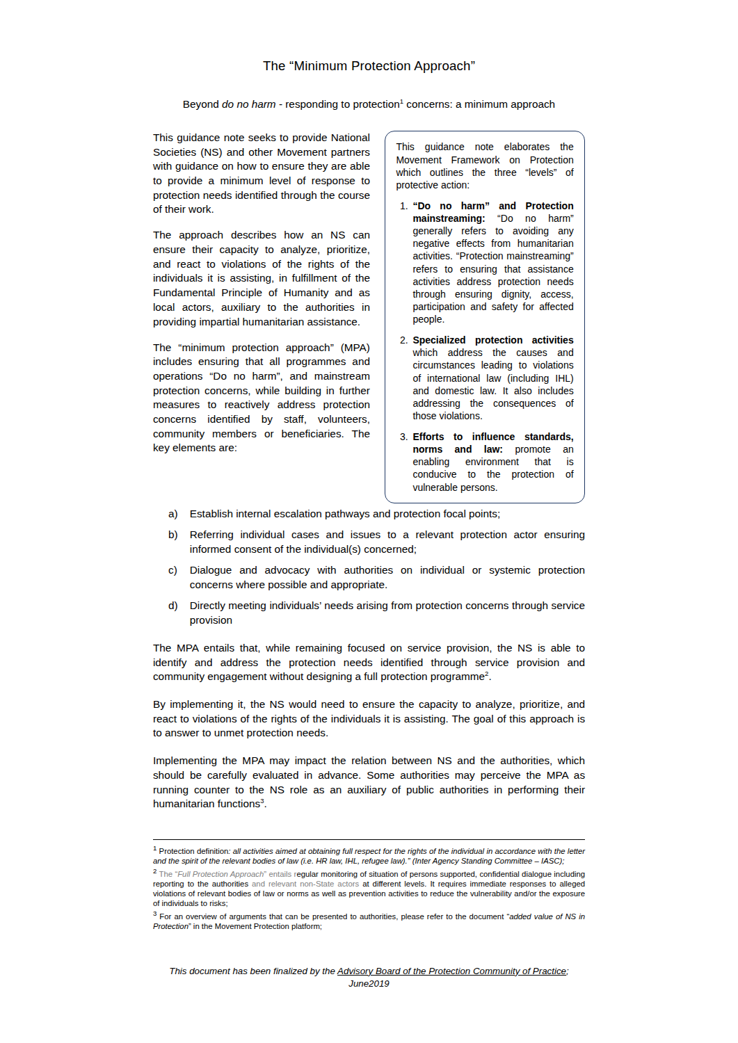The “Minimum Protection Approach”
Beyond do no harm - responding to protection1 concerns: a minimum approach
This guidance note seeks to provide National Societies (NS) and other Movement partners with guidance on how to ensure they are able to provide a minimum level of response to protection needs identified through the course of their work.
The approach describes how an NS can ensure their capacity to analyze, prioritize, and react to violations of the rights of the individuals it is assisting, in fulfillment of the Fundamental Principle of Humanity and as local actors, auxiliary to the authorities in providing impartial humanitarian assistance.
The “minimum protection approach” (MPA) includes ensuring that all programmes and operations “Do no harm”, and mainstream protection concerns, while building in further measures to reactively address protection concerns identified by staff, volunteers, community members or beneficiaries. The key elements are:
This guidance note elaborates the Movement Framework on Protection which outlines the three “levels” of protective action:
“Do no harm” and Protection mainstreaming: “Do no harm” generally refers to avoiding any negative effects from humanitarian activities. “Protection mainstreaming” refers to ensuring that assistance activities address protection needs through ensuring dignity, access, participation and safety for affected people.
Specialized protection activities which address the causes and circumstances leading to violations of international law (including IHL) and domestic law. It also includes addressing the consequences of those violations.
Efforts to influence standards, norms and law: promote an enabling environment that is conducive to the protection of vulnerable persons.
a) Establish internal escalation pathways and protection focal points;
b) Referring individual cases and issues to a relevant protection actor ensuring informed consent of the individual(s) concerned;
c) Dialogue and advocacy with authorities on individual or systemic protection concerns where possible and appropriate.
d) Directly meeting individuals’ needs arising from protection concerns through service provision
The MPA entails that, while remaining focused on service provision, the NS is able to identify and address the protection needs identified through service provision and community engagement without designing a full protection programme2.
By implementing it, the NS would need to ensure the capacity to analyze, prioritize, and react to violations of the rights of the individuals it is assisting. The goal of this approach is to answer to unmet protection needs.
Implementing the MPA may impact the relation between NS and the authorities, which should be carefully evaluated in advance. Some authorities may perceive the MPA as running counter to the NS role as an auxiliary of public authorities in performing their humanitarian functions3.
1 Protection definition: all activities aimed at obtaining full respect for the rights of the individual in accordance with the letter and the spirit of the relevant bodies of law (i.e. HR law, IHL, refugee law).” (Inter Agency Standing Committee – IASC);
2 The “Full Protection Approach” entails regular monitoring of situation of persons supported, confidential dialogue including reporting to the authorities and relevant non-State actors at different levels. It requires immediate responses to alleged violations of relevant bodies of law or norms as well as prevention activities to reduce the vulnerability and/or the exposure of individuals to risks;
3 For an overview of arguments that can be presented to authorities, please refer to the document “added value of NS in Protection” in the Movement Protection platform;
This document has been finalized by the Advisory Board of the Protection Community of Practice; June2019